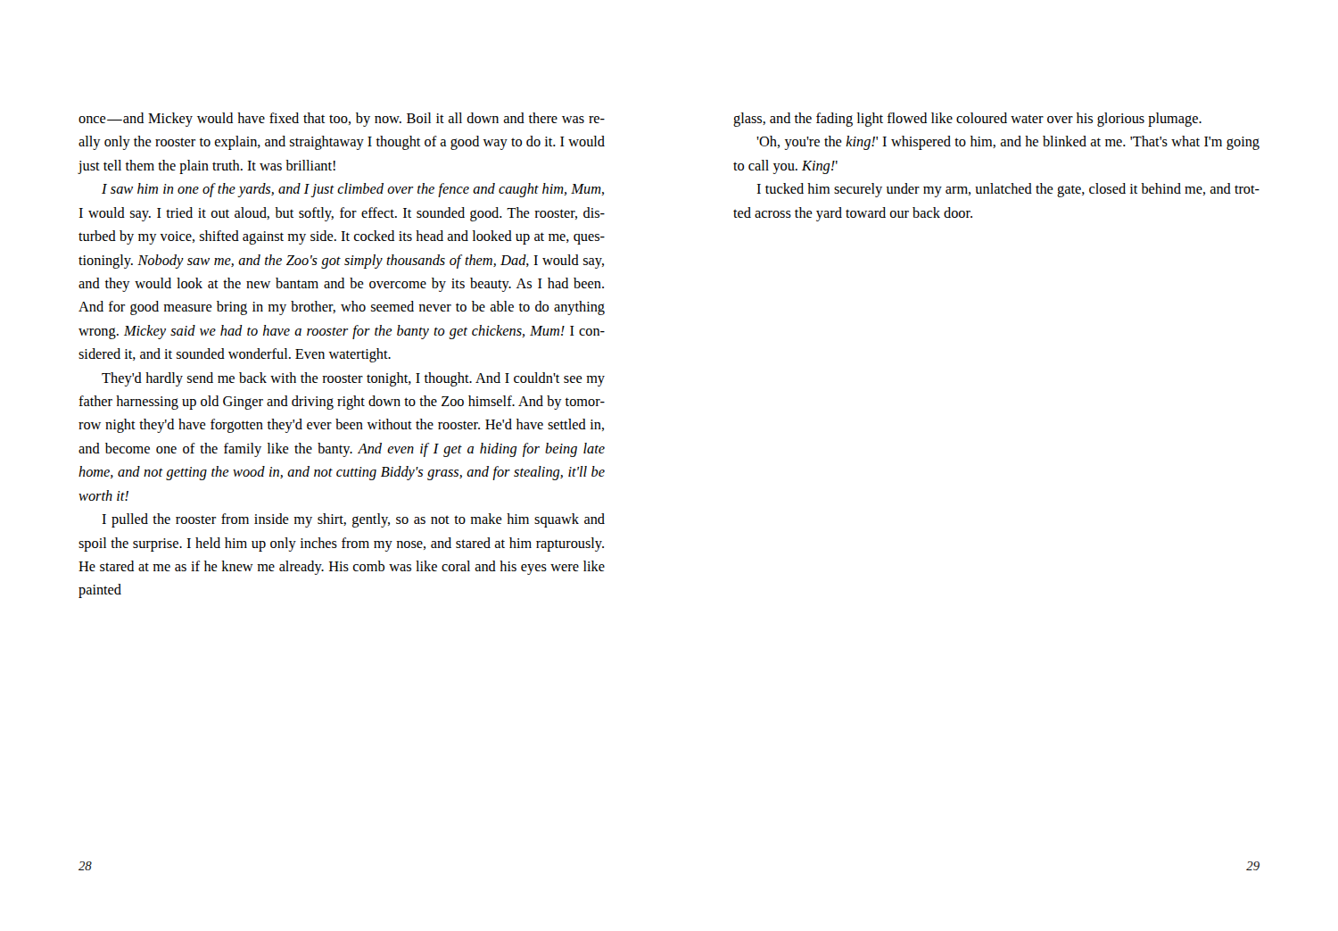once — and Mickey would have fixed that too, by now. Boil it all down and there was really only the rooster to explain, and straightaway I thought of a good way to do it. I would just tell them the plain truth. It was brilliant!
I saw him in one of the yards, and I just climbed over the fence and caught him, Mum, I would say. I tried it out aloud, but softly, for effect. It sounded good. The rooster, disturbed by my voice, shifted against my side. It cocked its head and looked up at me, questioningly. Nobody saw me, and the Zoo's got simply thousands of them, Dad, I would say, and they would look at the new bantam and be overcome by its beauty. As I had been. And for good measure bring in my brother, who seemed never to be able to do anything wrong. Mickey said we had to have a rooster for the banty to get chickens, Mum! I considered it, and it sounded wonderful. Even watertight.
They'd hardly send me back with the rooster tonight, I thought. And I couldn't see my father harnessing up old Ginger and driving right down to the Zoo himself. And by tomorrow night they'd have forgotten they'd ever been without the rooster. He'd have settled in, and become one of the family like the banty. And even if I get a hiding for being late home, and not getting the wood in, and not cutting Biddy's grass, and for stealing, it'll be worth it!
I pulled the rooster from inside my shirt, gently, so as not to make him squawk and spoil the surprise. I held him up only inches from my nose, and stared at him rapturously. He stared at me as if he knew me already. His comb was like coral and his eyes were like painted
28
glass, and the fading light flowed like coloured water over his glorious plumage.
'Oh, you're the king!' I whispered to him, and he blinked at me. 'That's what I'm going to call you. King!'
I tucked him securely under my arm, unlatched the gate, closed it behind me, and trotted across the yard toward our back door.
29